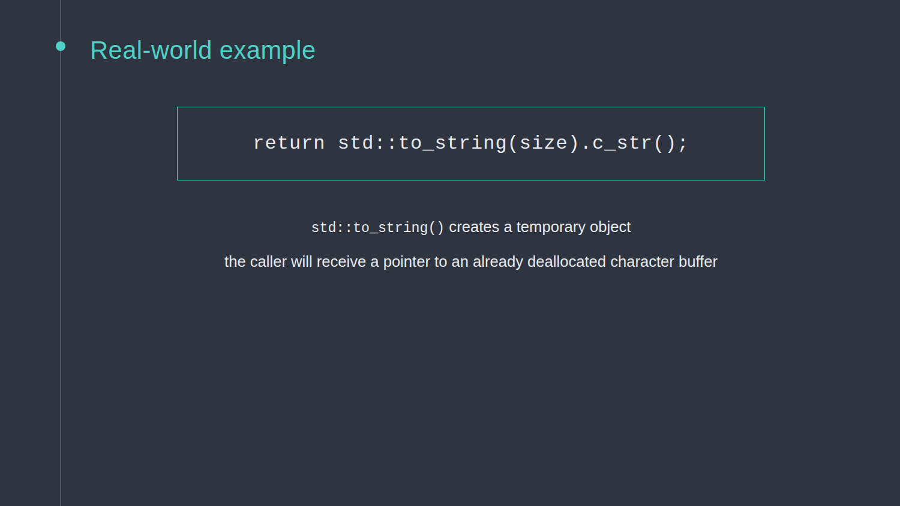Real-world example
return std::to_string(size).c_str();
std::to_string() creates a temporary object
the caller will receive a pointer to an already deallocated character buffer